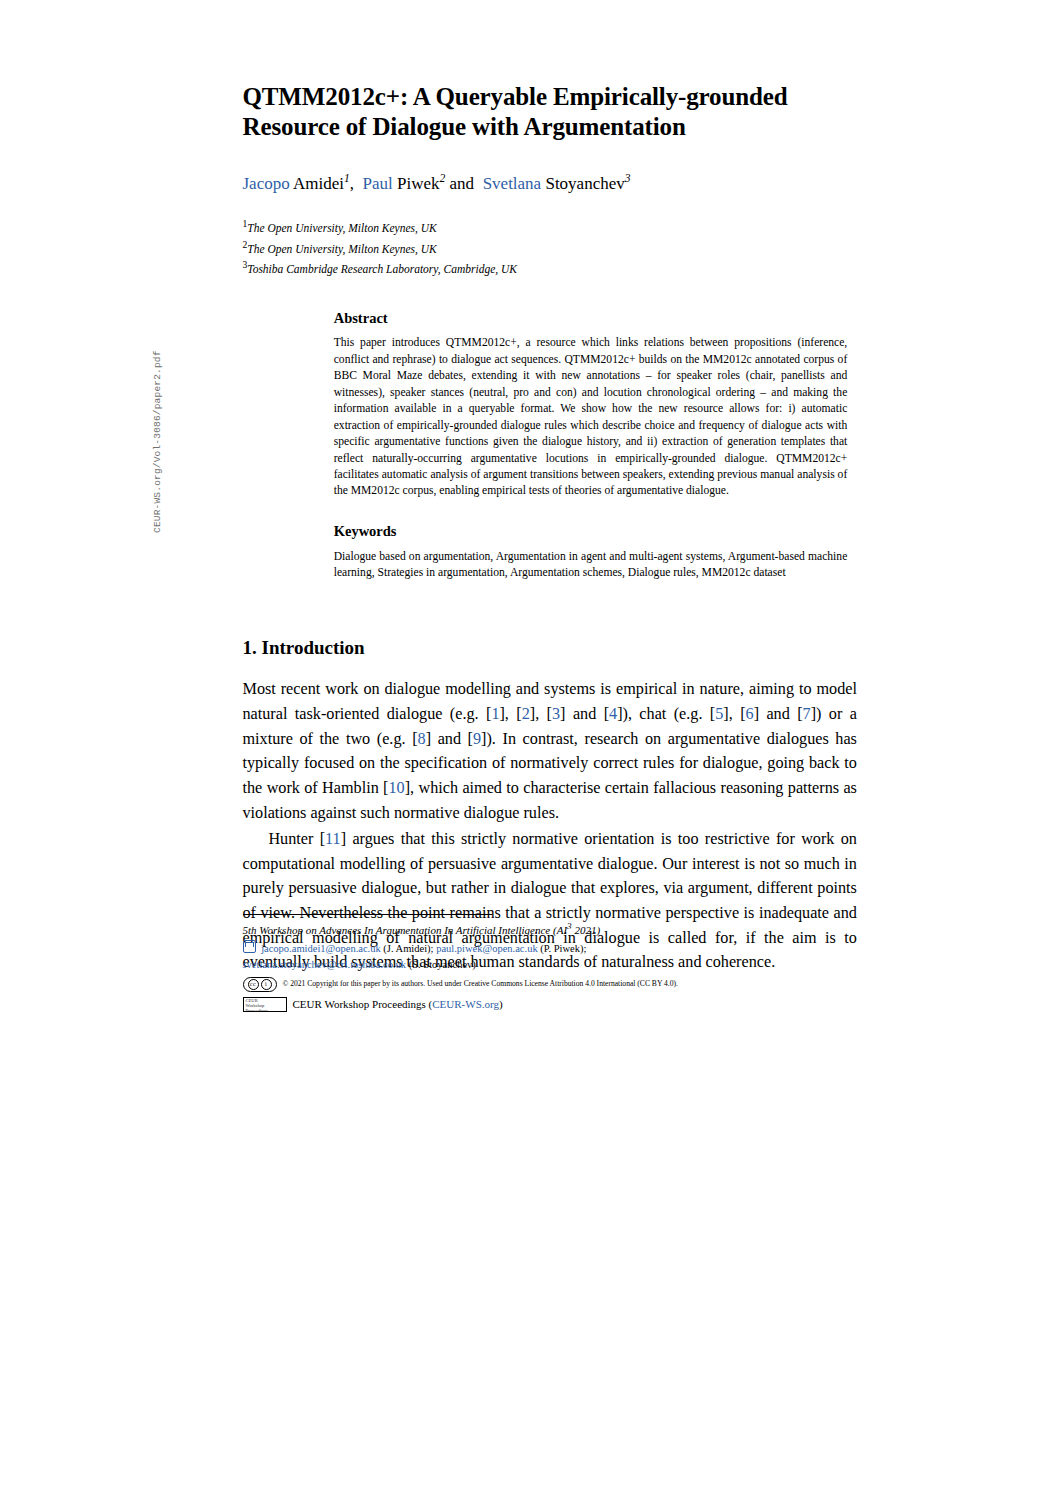CEUR-WS.org/Vol-3086/paper2.pdf
QTMM2012c+: A Queryable Empirically-grounded
Resource of Dialogue with Argumentation
Jacopo Amidei1, Paul Piwek2 and Svetlana Stoyanchev3
1The Open University, Milton Keynes, UK
2The Open University, Milton Keynes, UK
3Toshiba Cambridge Research Laboratory, Cambridge, UK
Abstract
This paper introduces QTMM2012c+, a resource which links relations between propositions (inference, conflict and rephrase) to dialogue act sequences. QTMM2012c+ builds on the MM2012c annotated corpus of BBC Moral Maze debates, extending it with new annotations – for speaker roles (chair, panellists and witnesses), speaker stances (neutral, pro and con) and locution chronological ordering – and making the information available in a queryable format. We show how the new resource allows for: i) automatic extraction of empirically-grounded dialogue rules which describe choice and frequency of dialogue acts with specific argumentative functions given the dialogue history, and ii) extraction of generation templates that reflect naturally-occurring argumentative locutions in empirically-grounded dialogue. QTMM2012c+ facilitates automatic analysis of argument transitions between speakers, extending previous manual analysis of the MM2012c corpus, enabling empirical tests of theories of argumentative dialogue.
Keywords
Dialogue based on argumentation, Argumentation in agent and multi-agent systems, Argument-based machine learning, Strategies in argumentation, Argumentation schemes, Dialogue rules, MM2012c dataset
1. Introduction
Most recent work on dialogue modelling and systems is empirical in nature, aiming to model natural task-oriented dialogue (e.g. [1], [2], [3] and [4]), chat (e.g. [5], [6] and [7]) or a mixture of the two (e.g. [8] and [9]). In contrast, research on argumentative dialogues has typically focused on the specification of normatively correct rules for dialogue, going back to the work of Hamblin [10], which aimed to characterise certain fallacious reasoning patterns as violations against such normative dialogue rules.
Hunter [11] argues that this strictly normative orientation is too restrictive for work on computational modelling of persuasive argumentative dialogue. Our interest is not so much in purely persuasive dialogue, but rather in dialogue that explores, via argument, different points of view. Nevertheless the point remains that a strictly normative perspective is inadequate and empirical modelling of natural argumentation in dialogue is called for, if the aim is to eventually build systems that meet human standards of naturalness and coherence.
5th Workshop on Advances In Argumentation In Artificial Intelligence (AI3 2021)
jacopo.amidei1@open.ac.uk (J. Amidei); paul.piwek@open.ac.uk (P. Piwek);
svetlana.stoyanchev@crl.toshiba.co.uk (S. Stoyanchev)
cc i © 2021 Copyright for this paper by its authors. Used under Creative Commons License Attribution 4.0 International (CC BY 4.0).
CEUR
Workshop
Proceedings
CEUR Workshop Proceedings (CEUR-WS.org)